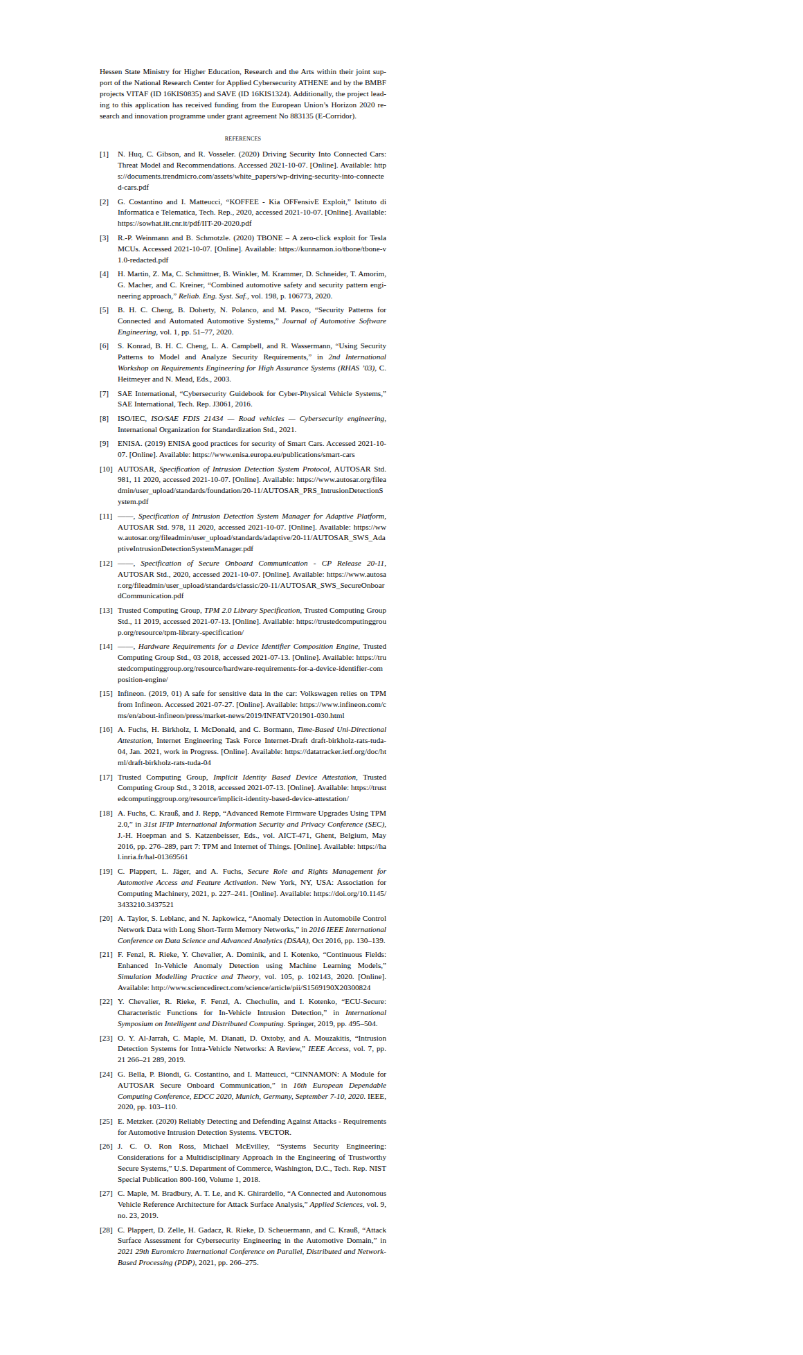Hessen State Ministry for Higher Education, Research and the Arts within their joint support of the National Research Center for Applied Cybersecurity ATHENE and by the BMBF projects VITAF (ID 16KIS0835) and SAVE (ID 16KIS1324). Additionally, the project leading to this application has received funding from the European Union’s Horizon 2020 research and innovation programme under grant agreement No 883135 (E-Corridor).
References
N. Huq, C. Gibson, and R. Vosseler. (2020) Driving Security Into Connected Cars: Threat Model and Recommendations. Accessed 2021-10-07. [Online]. Available: https://documents.trendmicro.com/assets/white_papers/wp-driving-security-into-connected-cars.pdf
G. Costantino and I. Matteucci, “KOFFEE - Kia OFFensivE Exploit,” Istituto di Informatica e Telematica, Tech. Rep., 2020, accessed 2021-10-07. [Online]. Available: https://sowhat.iit.cnr.it/pdf/IIT-20-2020.pdf
R.-P. Weinmann and B. Schmotzle. (2020) TBONE – A zero-click exploit for Tesla MCUs. Accessed 2021-10-07. [Online]. Available: https://kunnamon.io/tbone/tbone-v1.0-redacted.pdf
H. Martin, Z. Ma, C. Schmittner, B. Winkler, M. Krammer, D. Schneider, T. Amorim, G. Macher, and C. Kreiner, “Combined automotive safety and security pattern engineering approach,” Reliab. Eng. Syst. Saf., vol. 198, p. 106773, 2020.
B. H. C. Cheng, B. Doherty, N. Polanco, and M. Pasco, “Security Patterns for Connected and Automated Automotive Systems,” Journal of Automotive Software Engineering, vol. 1, pp. 51–77, 2020.
S. Konrad, B. H. C. Cheng, L. A. Campbell, and R. Wassermann, “Using Security Patterns to Model and Analyze Security Requirements,” in 2nd International Workshop on Requirements Engineering for High Assurance Systems (RHAS ’03), C. Heitmeyer and N. Mead, Eds., 2003.
SAE International, “Cybersecurity Guidebook for Cyber-Physical Vehicle Systems,” SAE International, Tech. Rep. J3061, 2016.
ISO/IEC, ISO/SAE FDIS 21434 — Road vehicles — Cybersecurity engineering, International Organization for Standardization Std., 2021.
ENISA. (2019) ENISA good practices for security of Smart Cars. Accessed 2021-10-07. [Online]. Available: https://www.enisa.europa.eu/publications/smart-cars
AUTOSAR, Specification of Intrusion Detection System Protocol, AUTOSAR Std. 981, 11 2020, accessed 2021-10-07. [Online]. Available: https://www.autosar.org/fileadmin/user_upload/standards/foundation/20-11/AUTOSAR_PRS_IntrusionDetectionSystem.pdf
——, Specification of Intrusion Detection System Manager for Adaptive Platform, AUTOSAR Std. 978, 11 2020, accessed 2021-10-07. [Online]. Available: https://www.autosar.org/fileadmin/user_upload/standards/adaptive/20-11/AUTOSAR_SWS_AdaptiveIntrusionDetectionSystemManager.pdf
——, Specification of Secure Onboard Communication - CP Release 20-11, AUTOSAR Std., 2020, accessed 2021-10-07. [Online]. Available: https://www.autosar.org/fileadmin/user_upload/standards/classic/20-11/AUTOSAR_SWS_SecureOnboardCommunication.pdf
Trusted Computing Group, TPM 2.0 Library Specification, Trusted Computing Group Std., 11 2019, accessed 2021-07-13. [Online]. Available: https://trustedcomputinggroup.org/resource/tpm-library-specification/
——, Hardware Requirements for a Device Identifier Composition Engine, Trusted Computing Group Std., 03 2018, accessed 2021-07-13. [Online]. Available: https://trustedcomputinggroup.org/resource/hardware-requirements-for-a-device-identifier-composition-engine/
Infineon. (2019, 01) A safe for sensitive data in the car: Volkswagen relies on TPM from Infineon. Accessed 2021-07-27. [Online]. Available: https://www.infineon.com/cms/en/about-infineon/press/market-news/2019/INFATV201901-030.html
A. Fuchs, H. Birkholz, I. McDonald, and C. Bormann, Time-Based Uni-Directional Attestation, Internet Engineering Task Force Internet-Draft draft-birkholz-rats-tuda-04, Jan. 2021, work in Progress. [Online]. Available: https://datatracker.ietf.org/doc/html/draft-birkholz-rats-tuda-04
Trusted Computing Group, Implicit Identity Based Device Attestation, Trusted Computing Group Std., 3 2018, accessed 2021-07-13. [Online]. Available: https://trustedcomputinggroup.org/resource/implicit-identity-based-device-attestation/
A. Fuchs, C. Krauß, and J. Repp, “Advanced Remote Firmware Upgrades Using TPM 2.0,” in 31st IFIP International Information Security and Privacy Conference (SEC), J.-H. Hoepman and S. Katzenbeisser, Eds., vol. AICT-471, Ghent, Belgium, May 2016, pp. 276–289, part 7: TPM and Internet of Things. [Online]. Available: https://hal.inria.fr/hal-01369561
C. Plappert, L. Jäger, and A. Fuchs, Secure Role and Rights Management for Automotive Access and Feature Activation. New York, NY, USA: Association for Computing Machinery, 2021, p. 227–241. [Online]. Available: https://doi.org/10.1145/3433210.3437521
A. Taylor, S. Leblanc, and N. Japkowicz, “Anomaly Detection in Automobile Control Network Data with Long Short-Term Memory Networks,” in 2016 IEEE International Conference on Data Science and Advanced Analytics (DSAA), Oct 2016, pp. 130–139.
F. Fenzl, R. Rieke, Y. Chevalier, A. Dominik, and I. Kotenko, “Continuous Fields: Enhanced In-Vehicle Anomaly Detection using Machine Learning Models,” Simulation Modelling Practice and Theory, vol. 105, p. 102143, 2020. [Online]. Available: http://www.sciencedirect.com/science/article/pii/S1569190X20300824
Y. Chevalier, R. Rieke, F. Fenzl, A. Chechulin, and I. Kotenko, “ECU-Secure: Characteristic Functions for In-Vehicle Intrusion Detection,” in International Symposium on Intelligent and Distributed Computing. Springer, 2019, pp. 495–504.
O. Y. Al-Jarrah, C. Maple, M. Dianati, D. Oxtoby, and A. Mouzakitis, “Intrusion Detection Systems for Intra-Vehicle Networks: A Review,” IEEE Access, vol. 7, pp. 21 266–21 289, 2019.
G. Bella, P. Biondi, G. Costantino, and I. Matteucci, “CINNAMON: A Module for AUTOSAR Secure Onboard Communication,” in 16th European Dependable Computing Conference, EDCC 2020, Munich, Germany, September 7-10, 2020. IEEE, 2020, pp. 103–110.
E. Metzker. (2020) Reliably Detecting and Defending Against Attacks - Requirements for Automotive Intrusion Detection Systems. VECTOR.
J. C. O. Ron Ross, Michael McEvilley, “Systems Security Engineering: Considerations for a Multidisciplinary Approach in the Engineering of Trustworthy Secure Systems,” U.S. Department of Commerce, Washington, D.C., Tech. Rep. NIST Special Publication 800-160, Volume 1, 2018.
C. Maple, M. Bradbury, A. T. Le, and K. Ghirardello, “A Connected and Autonomous Vehicle Reference Architecture for Attack Surface Analysis,” Applied Sciences, vol. 9, no. 23, 2019.
C. Plappert, D. Zelle, H. Gadacz, R. Rieke, D. Scheuermann, and C. Krauß, “Attack Surface Assessment for Cybersecurity Engineering in the Automotive Domain,” in 2021 29th Euromicro International Conference on Parallel, Distributed and Network-Based Processing (PDP), 2021, pp. 266–275.